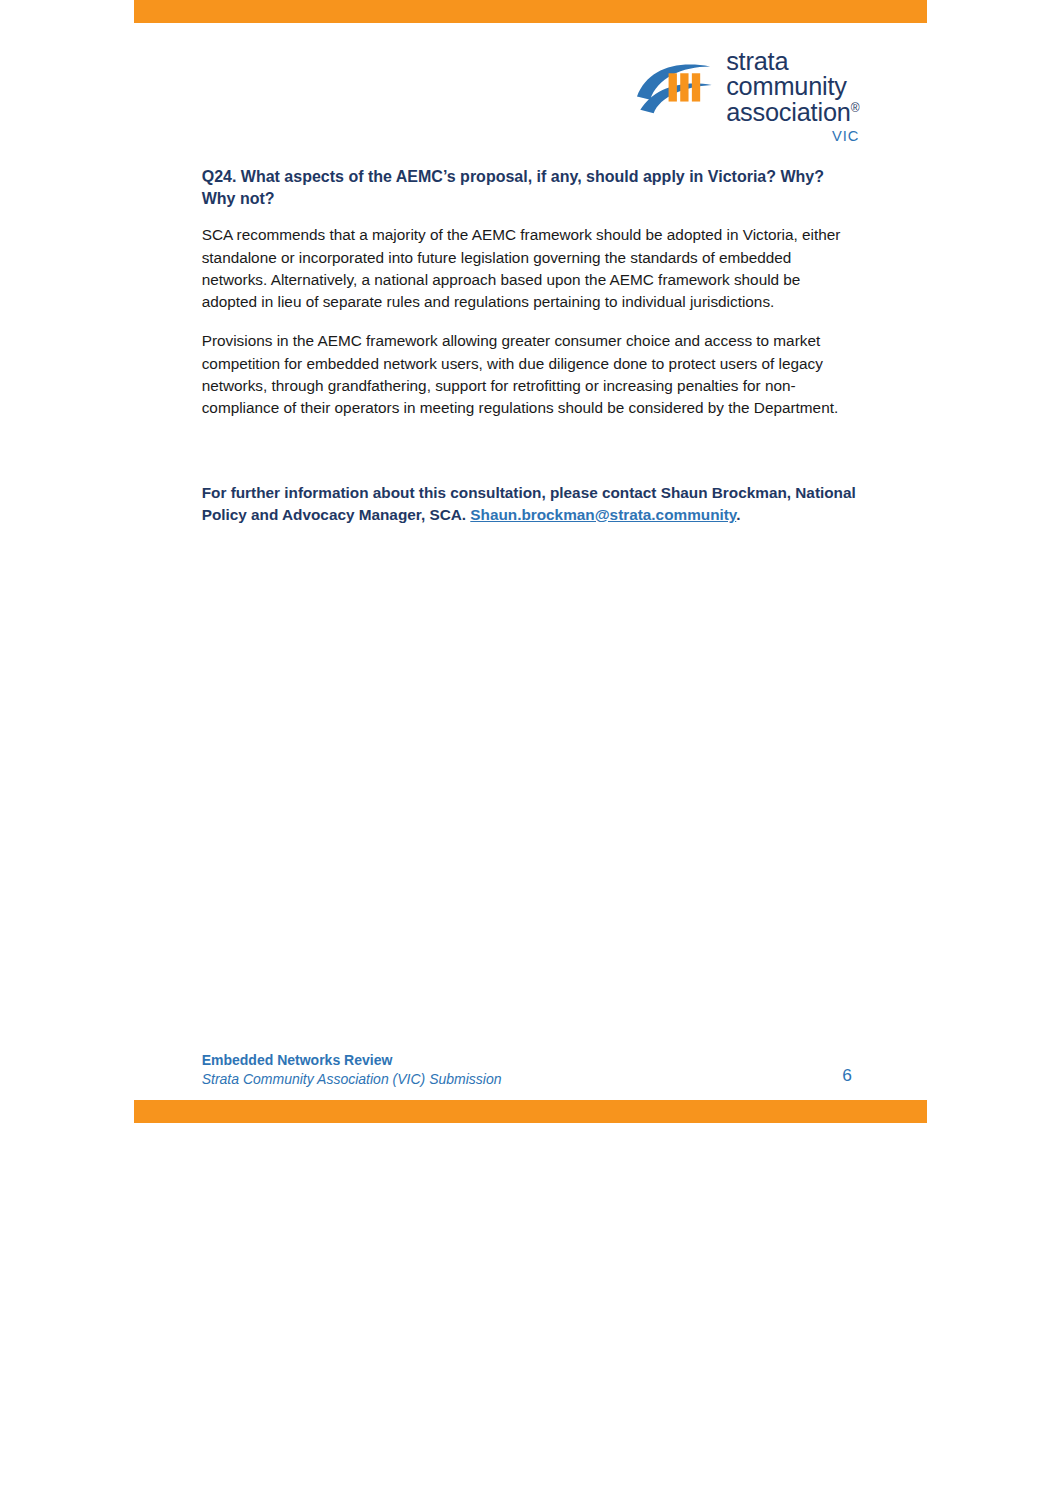strata
community
association®
VIC
Q24. What aspects of the AEMC’s proposal, if any, should apply in Victoria? Why? Why not?
SCA recommends that a majority of the AEMC framework should be adopted in Victoria, either standalone or incorporated into future legislation governing the standards of embedded networks. Alternatively, a national approach based upon the AEMC framework should be adopted in lieu of separate rules and regulations pertaining to individual jurisdictions.
Provisions in the AEMC framework allowing greater consumer choice and access to market competition for embedded network users, with due diligence done to protect users of legacy networks, through grandfathering, support for retrofitting or increasing penalties for non-compliance of their operators in meeting regulations should be considered by the Department.
For further information about this consultation, please contact Shaun Brockman, National Policy and Advocacy Manager, SCA. Shaun.brockman@strata.community.
Embedded Networks Review
Strata Community Association (VIC) Submission
6